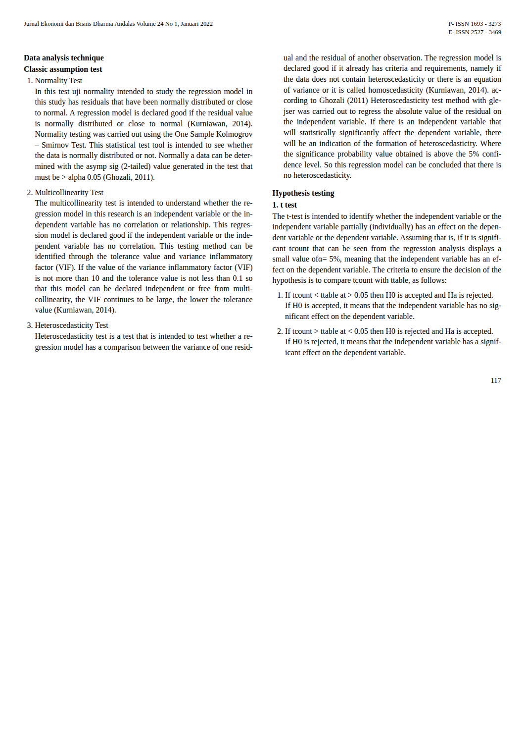Jurnal Ekonomi dan Bisnis Dharma Andalas Volume 24 No 1, Januari 2022
P- ISSN 1693 - 3273
E- ISSN 2527 - 3469
Data analysis technique
Classic assumption test
Normality Test
In this test uji normality intended to study the regression model in this study has residuals that have been normally distributed or close to normal. A regression model is declared good if the residual value is normally distributed or close to normal (Kurniawan, 2014). Normality testing was carried out using the One Sample Kolmogrov – Smirnov Test. This statistical test tool is intended to see whether the data is normally distributed or not. Normally a data can be determined with the asymp sig (2-tailed) value generated in the test that must be > alpha 0.05 (Ghozali, 2011).
Multicollinearity Test
The multicollinearity test is intended to understand whether the regression model in this research is an independent variable or the independent variable has no correlation or relationship. This regression model is declared good if the independent variable or the independent variable has no correlation. This testing method can be identified through the tolerance value and variance inflammatory factor (VIF). If the value of the variance inflammatory factor (VIF) is not more than 10 and the tolerance value is not less than 0.1 so that this model can be declared independent or free from multicollinearity, the VIF continues to be large, the lower the tolerance value (Kurniawan, 2014).
Heteroscedasticity Test
Heteroscedasticity test is a test that is intended to test whether a regression model has a comparison between the variance of one residual and the residual of another observation. The regression model is declared good if it already has criteria and requirements, namely if the data does not contain heteroscedasticity or there is an equation of variance or it is called homoscedasticity (Kurniawan, 2014). according to Ghozali (2011) Heteroscedasticity test method with glejser was carried out to regress the absolute value of the residual on the independent variable. If there is an independent variable that will statistically significantly affect the dependent variable, there will be an indication of the formation of heteroscedasticity. Where the significance probability value obtained is above the 5% confidence level. So this regression model can be concluded that there is no heteroscedasticity.
Hypothesis testing
1. t test
The t-test is intended to identify whether the independent variable or the independent variable partially (individually) has an effect on the dependent variable or the dependent variable. Assuming that is, if it is significant tcount that can be seen from the regression analysis displays a small value ofα= 5%, meaning that the independent variable has an effect on the dependent variable. The criteria to ensure the decision of the hypothesis is to compare tcount with ttable, as follows:
If tcount < ttable at > 0.05 then H0 is accepted and Ha is rejected.
If H0 is accepted, it means that the independent variable has no significant effect on the dependent variable.
If tcount > ttable at < 0.05 then H0 is rejected and Ha is accepted.
If H0 is rejected, it means that the independent variable has a significant effect on the dependent variable.
117